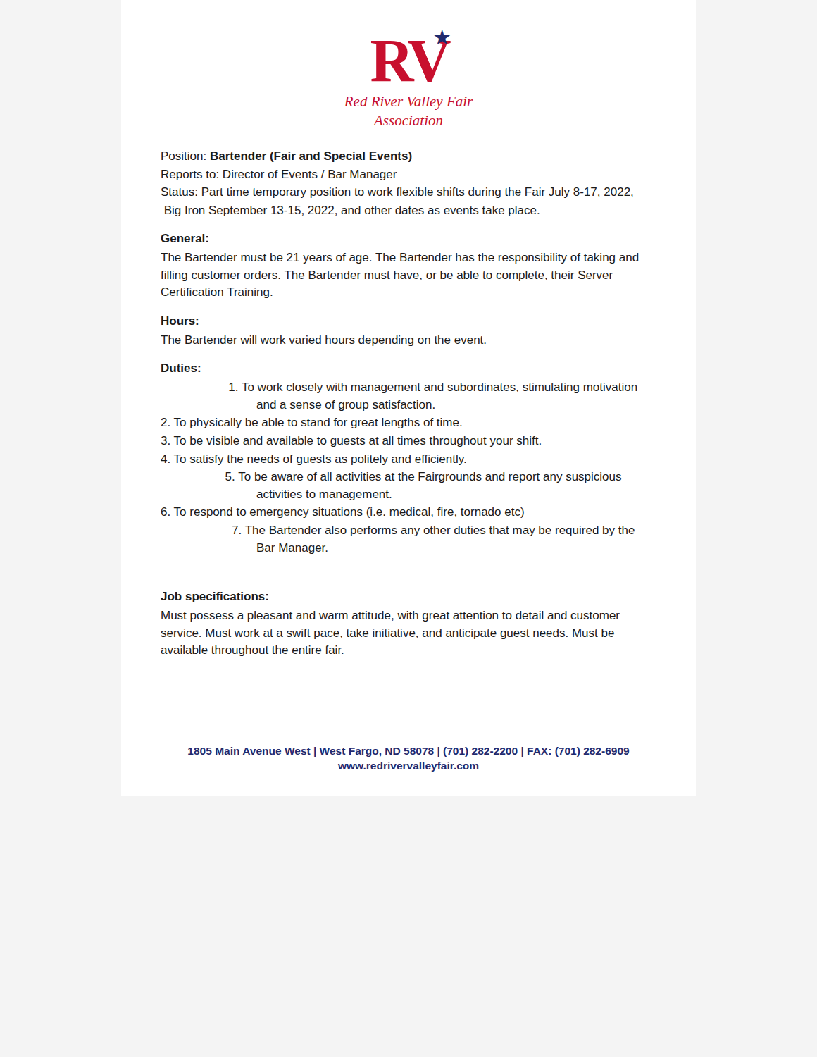RV★
Red River Valley Fair
Association
Position: Bartender (Fair and Special Events)
Reports to: Director of Events / Bar Manager
Status: Part time temporary position to work flexible shifts during the Fair July 8-17, 2022,
Big Iron September 13-15, 2022, and other dates as events take place.
General:
The Bartender must be 21 years of age. The Bartender has the responsibility of taking and filling customer orders. The Bartender must have, or be able to complete, their Server Certification Training.
Hours:
The Bartender will work varied hours depending on the event.
Duties:
1. To work closely with management and subordinates, stimulating motivation and a sense of group satisfaction.
2. To physically be able to stand for great lengths of time.
3. To be visible and available to guests at all times throughout your shift.
4. To satisfy the needs of guests as politely and efficiently.
5. To be aware of all activities at the Fairgrounds and report any suspicious activities to management.
6. To respond to emergency situations (i.e. medical, fire, tornado etc)
7. The Bartender also performs any other duties that may be required by the Bar Manager.
Job specifications:
Must possess a pleasant and warm attitude, with great attention to detail and customer service. Must work at a swift pace, take initiative, and anticipate guest needs. Must be available throughout the entire fair.
1805 Main Avenue West | West Fargo, ND 58078 | (701) 282-2200 | FAX: (701) 282-6909
www.redrivervalleyfair.com